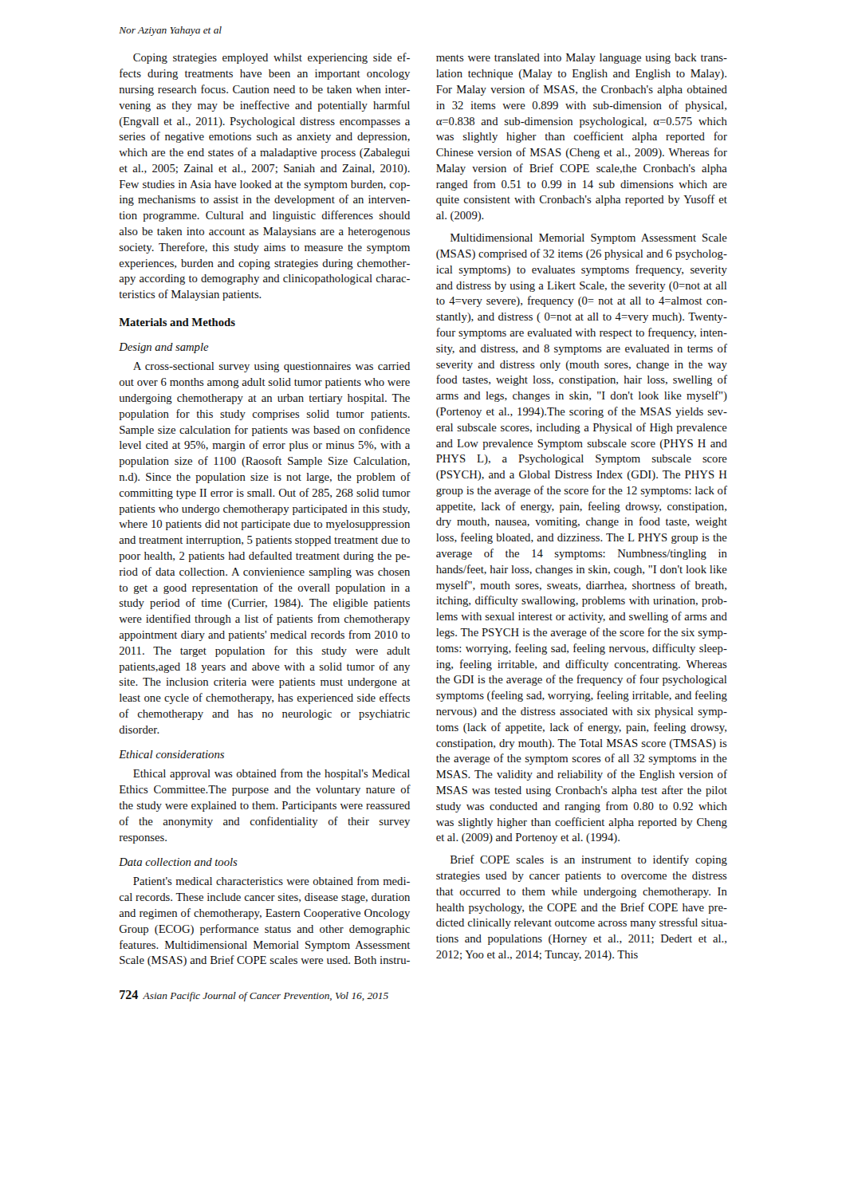Nor Aziyan Yahaya et al
Coping strategies employed whilst experiencing side effects during treatments have been an important oncology nursing research focus. Caution need to be taken when intervening as they may be ineffective and potentially harmful (Engvall et al., 2011). Psychological distress encompasses a series of negative emotions such as anxiety and depression, which are the end states of a maladaptive process (Zabalegui et al., 2005; Zainal et al., 2007; Saniah and Zainal, 2010). Few studies in Asia have looked at the symptom burden, coping mechanisms to assist in the development of an intervention programme. Cultural and linguistic differences should also be taken into account as Malaysians are a heterogenous society. Therefore, this study aims to measure the symptom experiences, burden and coping strategies during chemotherapy according to demography and clinicopathological characteristics of Malaysian patients.
Materials and Methods
Design and sample
A cross-sectional survey using questionnaires was carried out over 6 months among adult solid tumor patients who were undergoing chemotherapy at an urban tertiary hospital. The population for this study comprises solid tumor patients. Sample size calculation for patients was based on confidence level cited at 95%, margin of error plus or minus 5%, with a population size of 1100 (Raosoft Sample Size Calculation, n.d). Since the population size is not large, the problem of committing type II error is small. Out of 285, 268 solid tumor patients who undergo chemotherapy participated in this study, where 10 patients did not participate due to myelosuppression and treatment interruption, 5 patients stopped treatment due to poor health, 2 patients had defaulted treatment during the period of data collection. A convienience sampling was chosen to get a good representation of the overall population in a study period of time (Currier, 1984). The eligible patients were identified through a list of patients from chemotherapy appointment diary and patients' medical records from 2010 to 2011. The target population for this study were adult patients,aged 18 years and above with a solid tumor of any site. The inclusion criteria were patients must undergone at least one cycle of chemotherapy, has experienced side effects of chemotherapy and has no neurologic or psychiatric disorder.
Ethical considerations
Ethical approval was obtained from the hospital's Medical Ethics Committee.The purpose and the voluntary nature of the study were explained to them. Participants were reassured of the anonymity and confidentiality of their survey responses.
Data collection and tools
Patient's medical characteristics were obtained from medical records. These include cancer sites, disease stage, duration and regimen of chemotherapy, Eastern Cooperative Oncology Group (ECOG) performance status and other demographic features. Multidimensional Memorial Symptom Assessment Scale (MSAS) and Brief COPE scales were used. Both instruments were translated into Malay language using back translation technique (Malay to English and English to Malay). For Malay version of MSAS, the Cronbach's alpha obtained in 32 items were 0.899 with sub-dimension of physical, α=0.838 and sub-dimension psychological, α=0.575 which was slightly higher than coefficient alpha reported for Chinese version of MSAS (Cheng et al., 2009). Whereas for Malay version of Brief COPE scale,the Cronbach's alpha ranged from 0.51 to 0.99 in 14 sub dimensions which are quite consistent with Cronbach's alpha reported by Yusoff et al. (2009).
Multidimensional Memorial Symptom Assessment Scale (MSAS) comprised of 32 items (26 physical and 6 psychological symptoms) to evaluates symptoms frequency, severity and distress by using a Likert Scale, the severity (0=not at all to 4=very severe), frequency (0= not at all to 4=almost constantly), and distress ( 0=not at all to 4=very much). Twenty-four symptoms are evaluated with respect to frequency, intensity, and distress, and 8 symptoms are evaluated in terms of severity and distress only (mouth sores, change in the way food tastes, weight loss, constipation, hair loss, swelling of arms and legs, changes in skin, "I don't look like myself") (Portenoy et al., 1994).The scoring of the MSAS yields several subscale scores, including a Physical of High prevalence and Low prevalence Symptom subscale score (PHYS H and PHYS L), a Psychological Symptom subscale score (PSYCH), and a Global Distress Index (GDI). The PHYS H group is the average of the score for the 12 symptoms: lack of appetite, lack of energy, pain, feeling drowsy, constipation, dry mouth, nausea, vomiting, change in food taste, weight loss, feeling bloated, and dizziness. The L PHYS group is the average of the 14 symptoms: Numbness/tingling in hands/feet, hair loss, changes in skin, cough, "I don't look like myself", mouth sores, sweats, diarrhea, shortness of breath, itching, difficulty swallowing, problems with urination, problems with sexual interest or activity, and swelling of arms and legs. The PSYCH is the average of the score for the six symptoms: worrying, feeling sad, feeling nervous, difficulty sleeping, feeling irritable, and difficulty concentrating. Whereas the GDI is the average of the frequency of four psychological symptoms (feeling sad, worrying, feeling irritable, and feeling nervous) and the distress associated with six physical symptoms (lack of appetite, lack of energy, pain, feeling drowsy, constipation, dry mouth). The Total MSAS score (TMSAS) is the average of the symptom scores of all 32 symptoms in the MSAS. The validity and reliability of the English version of MSAS was tested using Cronbach's alpha test after the pilot study was conducted and ranging from 0.80 to 0.92 which was slightly higher than coefficient alpha reported by Cheng et al. (2009) and Portenoy et al. (1994).
Brief COPE scales is an instrument to identify coping strategies used by cancer patients to overcome the distress that occurred to them while undergoing chemotherapy. In health psychology, the COPE and the Brief COPE have predicted clinically relevant outcome across many stressful situations and populations (Horney et al., 2011; Dedert et al., 2012; Yoo et al., 2014; Tuncay, 2014). This
724 Asian Pacific Journal of Cancer Prevention, Vol 16, 2015